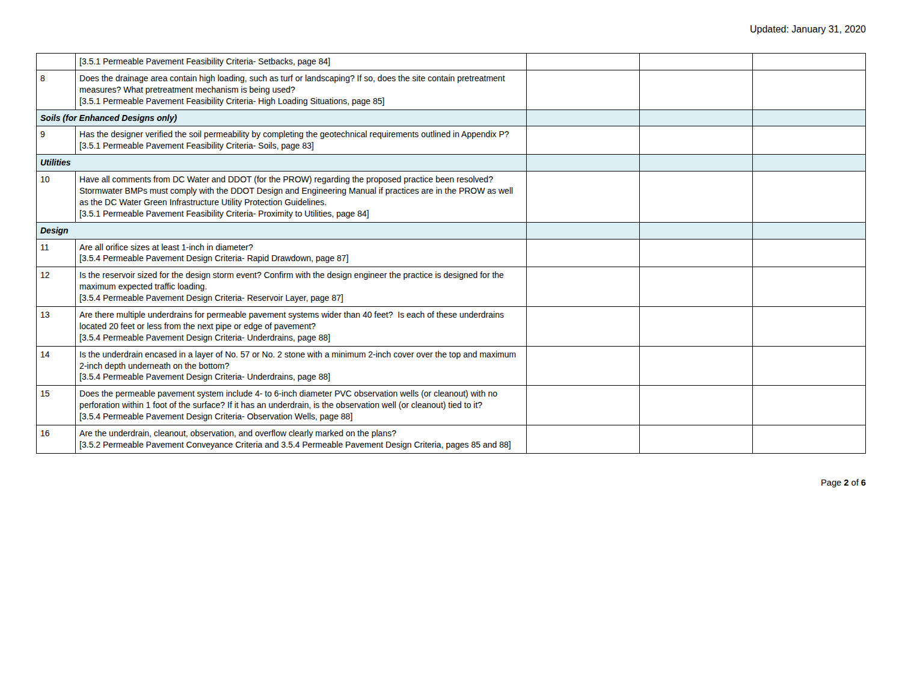Updated: January 31, 2020
| | [3.5.1 Permeable Pavement Feasibility Criteria- Setbacks, page 84] | | | |
| 8 | Does the drainage area contain high loading, such as turf or landscaping? If so, does the site contain pretreatment measures? What pretreatment mechanism is being used? [3.5.1 Permeable Pavement Feasibility Criteria- High Loading Situations, page 85] | | | |
| Soils (for Enhanced Designs only) | | | |
| 9 | Has the designer verified the soil permeability by completing the geotechnical requirements outlined in Appendix P? [3.5.1 Permeable Pavement Feasibility Criteria- Soils, page 83] | | | |
| Utilities | | | |
| 10 | Have all comments from DC Water and DDOT (for the PROW) regarding the proposed practice been resolved? Stormwater BMPs must comply with the DDOT Design and Engineering Manual if practices are in the PROW as well as the DC Water Green Infrastructure Utility Protection Guidelines. [3.5.1 Permeable Pavement Feasibility Criteria- Proximity to Utilities, page 84] | | | |
| Design | | | |
| 11 | Are all orifice sizes at least 1-inch in diameter? [3.5.4 Permeable Pavement Design Criteria- Rapid Drawdown, page 87] | | | |
| 12 | Is the reservoir sized for the design storm event? Confirm with the design engineer the practice is designed for the maximum expected traffic loading. [3.5.4 Permeable Pavement Design Criteria- Reservoir Layer, page 87] | | | |
| 13 | Are there multiple underdrains for permeable pavement systems wider than 40 feet? Is each of these underdrains located 20 feet or less from the next pipe or edge of pavement? [3.5.4 Permeable Pavement Design Criteria- Underdrains, page 88] | | | |
| 14 | Is the underdrain encased in a layer of No. 57 or No. 2 stone with a minimum 2-inch cover over the top and maximum 2-inch depth underneath on the bottom? [3.5.4 Permeable Pavement Design Criteria- Underdrains, page 88] | | | |
| 15 | Does the permeable pavement system include 4- to 6-inch diameter PVC observation wells (or cleanout) with no perforation within 1 foot of the surface? If it has an underdrain, is the observation well (or cleanout) tied to it? [3.5.4 Permeable Pavement Design Criteria- Observation Wells, page 88] | | | |
| 16 | Are the underdrain, cleanout, observation, and overflow clearly marked on the plans? [3.5.2 Permeable Pavement Conveyance Criteria and 3.5.4 Permeable Pavement Design Criteria, pages 85 and 88] | | | |
Page 2 of 6